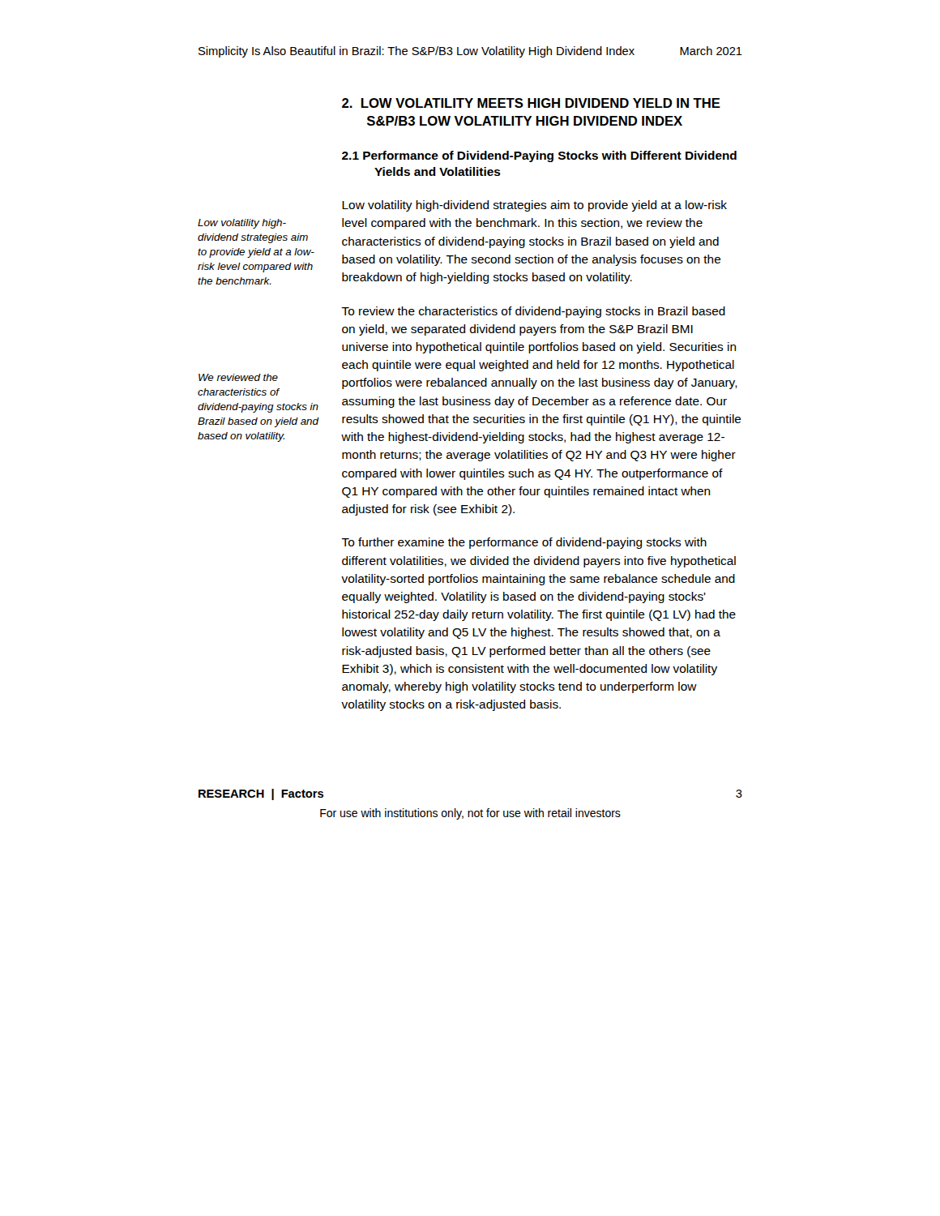Simplicity Is Also Beautiful in Brazil: The S&P/B3 Low Volatility High Dividend Index
March 2021
Low volatility high-dividend strategies aim to provide yield at a low-risk level compared with the benchmark.
We reviewed the characteristics of dividend-paying stocks in Brazil based on yield and based on volatility.
2. LOW VOLATILITY MEETS HIGH DIVIDEND YIELD IN THE S&P/B3 LOW VOLATILITY HIGH DIVIDEND INDEX
2.1 Performance of Dividend-Paying Stocks with Different Dividend Yields and Volatilities
Low volatility high-dividend strategies aim to provide yield at a low-risk level compared with the benchmark. In this section, we review the characteristics of dividend-paying stocks in Brazil based on yield and based on volatility. The second section of the analysis focuses on the breakdown of high-yielding stocks based on volatility.
To review the characteristics of dividend-paying stocks in Brazil based on yield, we separated dividend payers from the S&P Brazil BMI universe into hypothetical quintile portfolios based on yield. Securities in each quintile were equal weighted and held for 12 months. Hypothetical portfolios were rebalanced annually on the last business day of January, assuming the last business day of December as a reference date. Our results showed that the securities in the first quintile (Q1 HY), the quintile with the highest-dividend-yielding stocks, had the highest average 12-month returns; the average volatilities of Q2 HY and Q3 HY were higher compared with lower quintiles such as Q4 HY. The outperformance of Q1 HY compared with the other four quintiles remained intact when adjusted for risk (see Exhibit 2).
To further examine the performance of dividend-paying stocks with different volatilities, we divided the dividend payers into five hypothetical volatility-sorted portfolios maintaining the same rebalance schedule and equally weighted. Volatility is based on the dividend-paying stocks' historical 252-day daily return volatility. The first quintile (Q1 LV) had the lowest volatility and Q5 LV the highest. The results showed that, on a risk-adjusted basis, Q1 LV performed better than all the others (see Exhibit 3), which is consistent with the well-documented low volatility anomaly, whereby high volatility stocks tend to underperform low volatility stocks on a risk-adjusted basis.
RESEARCH | Factors
3
For use with institutions only, not for use with retail investors